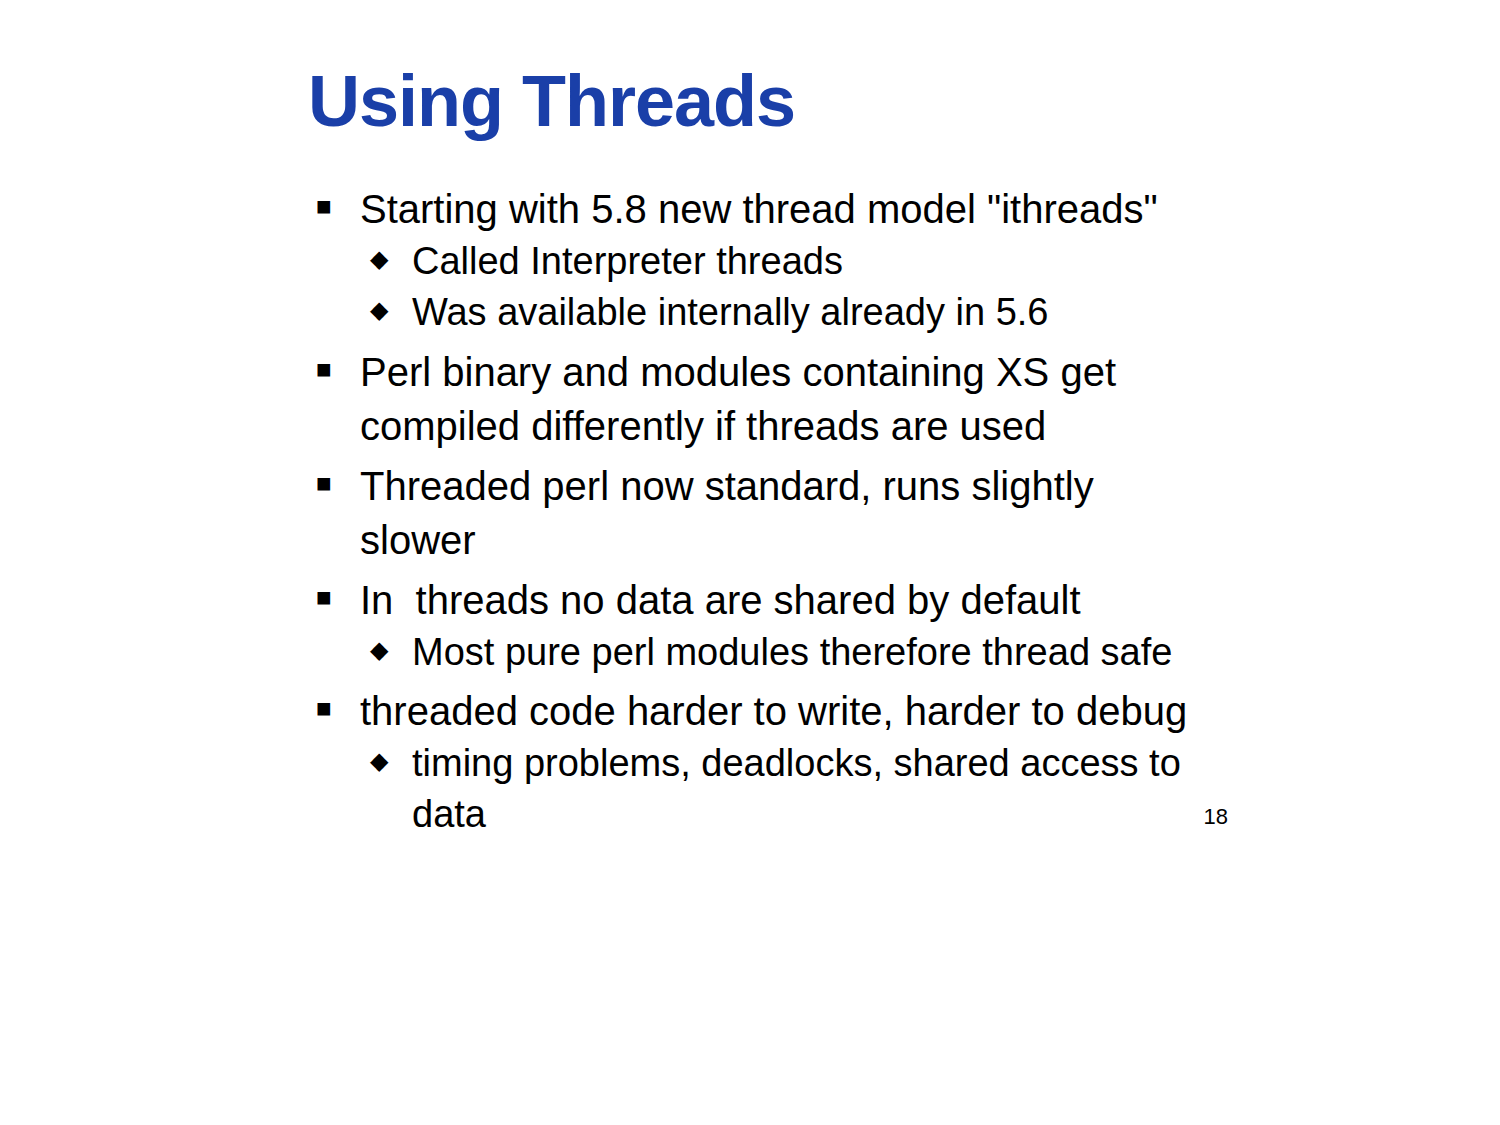Using Threads
Starting with 5.8 new thread model "ithreads"
Called Interpreter threads
Was available internally already in 5.6
Perl binary and modules containing XS get compiled differently if threads are used
Threaded perl now standard, runs slightly slower
In threads no data are shared by default
Most pure perl modules therefore thread safe
threaded code harder to write, harder to debug
timing problems, deadlocks, shared access to data
18